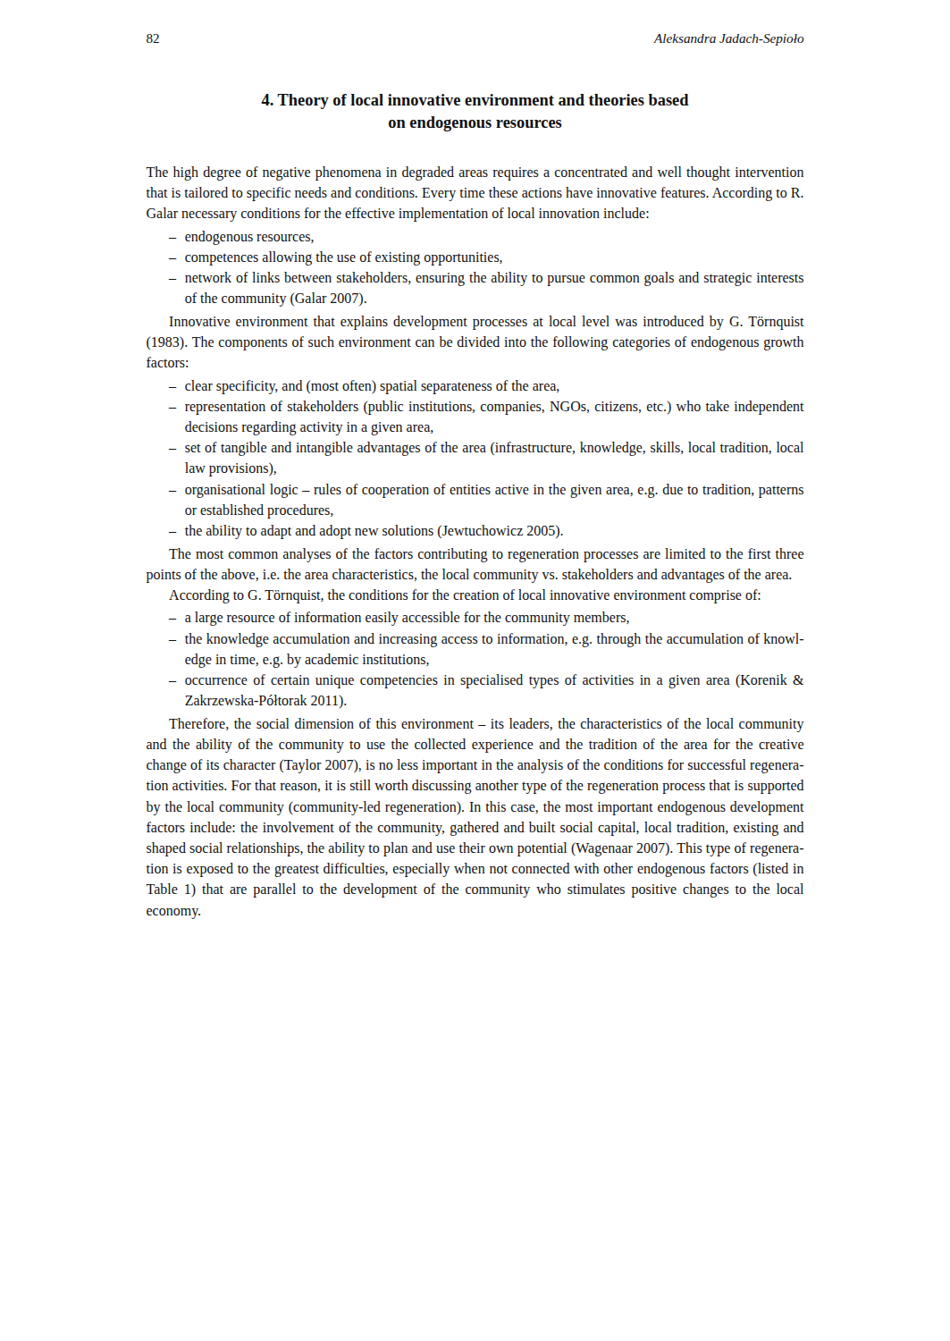82 Aleksandra Jadach-Sepioło
4. Theory of local innovative environment and theories based
on endogenous resources
The high degree of negative phenomena in degraded areas requires a concentrated and well thought intervention that is tailored to specific needs and conditions. Every time these actions have innovative features. According to R. Galar necessary conditions for the effective implementation of local innovation include:
endogenous resources,
competences allowing the use of existing opportunities,
network of links between stakeholders, ensuring the ability to pursue common goals and strategic interests of the community (Galar 2007).
Innovative environment that explains development processes at local level was introduced by G. Törnquist (1983). The components of such environment can be divided into the following categories of endogenous growth factors:
clear specificity, and (most often) spatial separateness of the area,
representation of stakeholders (public institutions, companies, NGOs, citizens, etc.) who take independent decisions regarding activity in a given area,
set of tangible and intangible advantages of the area (infrastructure, knowledge, skills, local tradition, local law provisions),
organisational logic – rules of cooperation of entities active in the given area, e.g. due to tradition, patterns or established procedures,
the ability to adapt and adopt new solutions (Jewtuchowicz 2005).
The most common analyses of the factors contributing to regeneration processes are limited to the first three points of the above, i.e. the area characteristics, the local community vs. stakeholders and advantages of the area.
According to G. Törnquist, the conditions for the creation of local innovative environment comprise of:
a large resource of information easily accessible for the community members,
the knowledge accumulation and increasing access to information, e.g. through the accumulation of knowledge in time, e.g. by academic institutions,
occurrence of certain unique competencies in specialised types of activities in a given area (Korenik & Zakrzewska-Półtorak 2011).
Therefore, the social dimension of this environment – its leaders, the characteristics of the local community and the ability of the community to use the collected experience and the tradition of the area for the creative change of its character (Taylor 2007), is no less important in the analysis of the conditions for successful regeneration activities. For that reason, it is still worth discussing another type of the regeneration process that is supported by the local community (community-led regeneration). In this case, the most important endogenous development factors include: the involvement of the community, gathered and built social capital, local tradition, existing and shaped social relationships, the ability to plan and use their own potential (Wagenaar 2007). This type of regeneration is exposed to the greatest difficulties, especially when not connected with other endogenous factors (listed in Table 1) that are parallel to the development of the community who stimulates positive changes to the local economy.